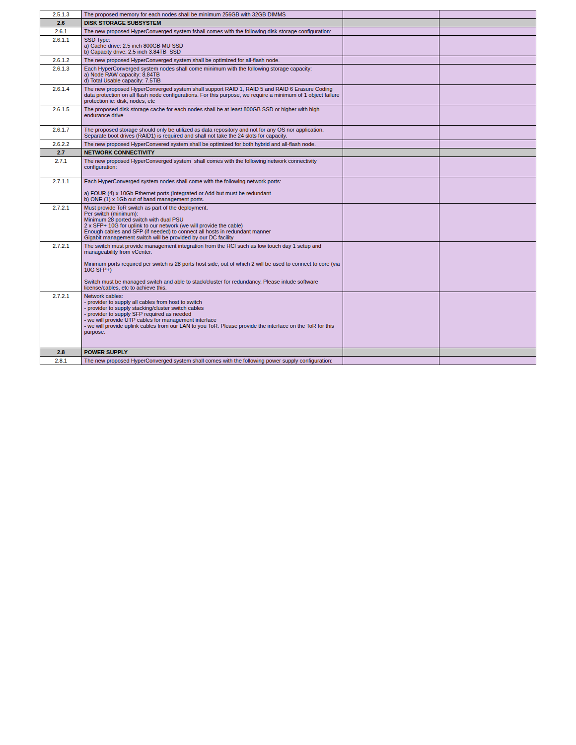| 2.5.1.3 | The proposed memory for each nodes shall be minimum 256GB with 32GB DIMMS | | |
| 2.6 | DISK STORAGE SUBSYSTEM | | |
| 2.6.1 | The new proposed HyperConverged system fshall comes with the following disk storage configuration: | | |
| 2.6.1.1 | SSD Type: a) Cache drive: 2.5 inch 800GB MU SSD b) Capacity drive: 2.5 inch 3.84TB SSD | | |
| 2.6.1.2 | The new proposed HyperConverged system shall be optimized for all-flash node. | | |
| 2.6.1.3 | Each HyperConverged system nodes shall come minimum with the following storage capacity: a) Node RAW capacity: 8.84TB d) Total Usable capacity: 7.5TiB | | |
| 2.6.1.4 | The new proposed HyperConverged system shall support RAID 1, RAID 5 and RAID 6 Erasure Coding data protection on all flash node configurations. For this purpose, we require a minimum of 1 object failure protection ie: disk, nodes, etc | | |
| 2.6.1.5 | The proposed disk storage cache for each nodes shall be at least 800GB SSD or higher with high endurance drive | | |
| 2.6.1.7 | The proposed storage should only be utilized as data repository and not for any OS nor application. Separate boot drives (RAID1) is required and shall not take the 24 slots for capacity. | | |
| 2.6.2.2 | The new proposed HyperConvered system shall be optimized for both hybrid and all-flash node. | | |
| 2.7 | NETWORK CONNECTIVITY | | |
| 2.7.1 | The new proposed HyperConverged system shall comes with the following network connectivity configuration: | | |
| 2.7.1.1 | Each HyperConverged system nodes shall come with the following network ports: a) FOUR (4) x 10Gb Ethernet ports (Integrated or Add-but must be redundant b) ONE (1) x 1Gb out of band management ports. | | |
| 2.7.2.1 | Must provide ToR switch as part of the deployment. Per switch (minimum): Minimum 28 ported switch with dual PSU 2 x SFP+ 10G for uplink to our network (we will provide the cable) Enough cables and SFP (if needed) to connect all hosts in redundant manner Gigabit management switch will be provided by our DC facility | | |
| 2.7.2.1 | The switch must provide management integration from the HCI such as low touch day 1 setup and manageability from vCenter. Minimum ports required per switch is 28 ports host side, out of which 2 will be used to connect to core (via 10G SFP+) Switch must be managed switch and able to stack/cluster for redundancy. Please inlude software license/cables, etc to achieve this. | | |
| 2.7.2.1 | Network cables: - provider to supply all cables from host to switch - provider to supply stacking/cluster switch cables - provider to supply SFP required as needed - we will provide UTP cables for management interface - we will provide uplink cables from our LAN to you ToR. Please provide the interface on the ToR for this purpose. | | |
| 2.8 | POWER SUPPLY | | |
| 2.8.1 | The new proposed HyperConverged system shall comes with the following power supply configuration: | | |